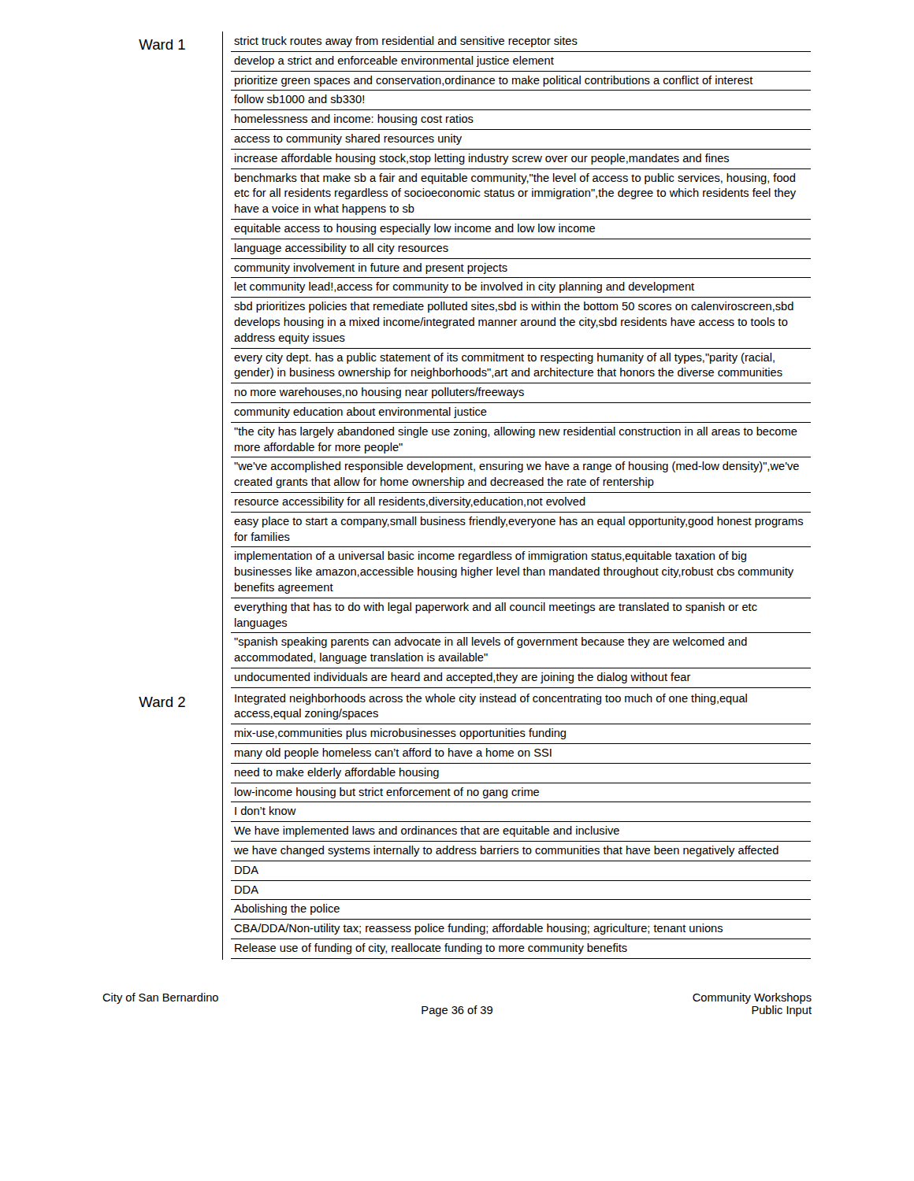| Ward 1 | / strict truck routes away from residential and sensitive receptor sites / / develop a strict and enforceable environmental justice element / / prioritize green spaces and conservation,ordinance to make political contributions a conflict of interest / / follow sb1000 and sb330! / / homelessness and income: housing cost ratios / / access to community shared resources unity / / increase affordable housing stock,stop letting industry screw over our people,mandates and fines / / benchmarks that make sb a fair and equitable community,"the level of access to public services, housing, food etc for all residents regardless of socioeconomic status or immigration",the degree to which residents feel they have a voice in what happens to sb / / equitable access to housing especially low income and low low income / / language accessibility to all city resources / / community involvement in future and present projects / / let community lead!,access for community to be involved in city planning and development / / sbd prioritizes policies that remediate polluted sites,sbd is within the bottom 50 scores on calenviroscreen,sbd develops housing in a mixed income/integrated manner around the city,sbd residents have access to tools to address equity issues / / every city dept. has a public statement of its commitment to respecting humanity of all types,"parity (racial, gender) in business ownership for neighborhoods",art and architecture that honors the diverse communities / / no more warehouses,no housing near polluters/freeways / / community education about environmental justice / / "the city has largely abandoned single use zoning, allowing new residential construction in all areas to become more affordable for more people" / / "we've accomplished responsible development, ensuring we have a range of housing (med-low density)",we've created grants that allow for home ownership and decreased the rate of rentership / / resource accessibility for all residents,diversity,education,not evolved / / easy place to start a company,small business friendly,everyone has an equal opportunity,good honest programs for families / / implementation of a universal basic income regardless of immigration status,equitable taxation of big businesses like amazon,accessible housing higher level than mandated throughout city,robust cbs community benefits agreement / / everything that has to do with legal paperwork and all council meetings are translated to spanish or etc languages / / "spanish speaking parents can advocate in all levels of government because they are welcomed and accommodated, language translation is available" / / undocumented individuals are heard and accepted,they are joining the dialog without fear / |
| Ward 2 | / Integrated neighborhoods across the whole city instead of concentrating too much of one thing,equal access,equal zoning/spaces / / mix-use,communities plus microbusinesses opportunities funding / / many old people homeless can’t afford to have a home on SSI / / need to make elderly affordable housing / / low-income housing but strict enforcement of no gang crime / / I don’t know / / We have implemented laws and ordinances that are equitable and inclusive / / we have changed systems internally to address barriers to communities that have been negatively affected / / DDA / / DDA / / Abolishing the police / / CBA/DDA/Non-utility tax; reassess police funding; affordable housing; agriculture; tenant unions / / Release use of funding of city, reallocate funding to more community benefits / |
City of San Bernardino
Community Workshops
Page 36 of 39
Public Input